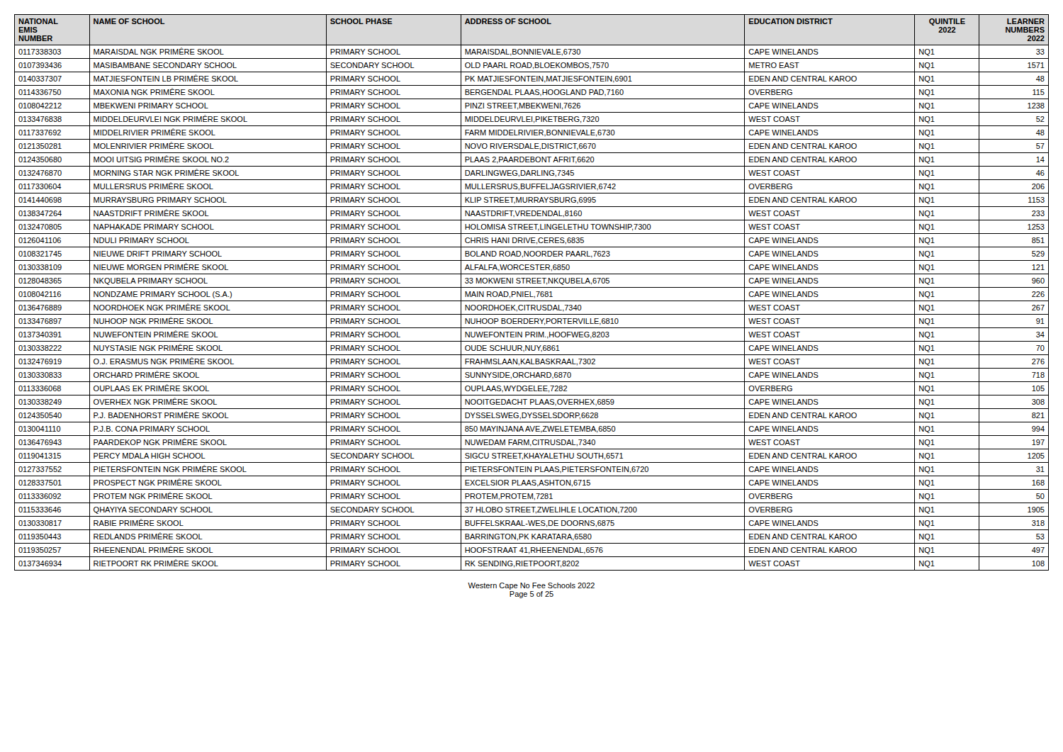| NATIONAL EMIS NUMBER | NAME OF SCHOOL | SCHOOL PHASE | ADDRESS OF SCHOOL | EDUCATION DISTRICT | QUINTILE 2022 | LEARNER NUMBERS 2022 |
| --- | --- | --- | --- | --- | --- | --- |
| 0117338303 | MARAISDAL NGK PRIMÊRE SKOOL | PRIMARY SCHOOL | MARAISDAL,BONNIEVALE,6730 | CAPE WINELANDS | NQ1 | 33 |
| 0107393436 | MASIBAMBANE SECONDARY SCHOOL | SECONDARY SCHOOL | OLD PAARL ROAD,BLOEKOMBOS,7570 | METRO EAST | NQ1 | 1571 |
| 0140337307 | MATJIESFONTEIN LB PRIMÊRE SKOOL | PRIMARY SCHOOL | PK MATJIESFONTEIN,MATJIESFONTEIN,6901 | EDEN AND CENTRAL KAROO | NQ1 | 48 |
| 0114336750 | MAXONIA NGK PRIMÊRE SKOOL | PRIMARY SCHOOL | BERGENDAL PLAAS,HOOGLAND PAD,7160 | OVERBERG | NQ1 | 115 |
| 0108042212 | MBEKWENI PRIMARY SCHOOL | PRIMARY SCHOOL | PINZI STREET,MBEKWENI,7626 | CAPE WINELANDS | NQ1 | 1238 |
| 0133476838 | MIDDELDEURVLEI NGK PRIMÊRE SKOOL | PRIMARY SCHOOL | MIDDELDEURVLEI,PIKETBERG,7320 | WEST COAST | NQ1 | 52 |
| 0117337692 | MIDDELRIVIER PRIMÊRE SKOOL | PRIMARY SCHOOL | FARM MIDDELRIVIER,BONNIEVALE,6730 | CAPE WINELANDS | NQ1 | 48 |
| 0121350281 | MOLENRIVIER PRIMÊRE SKOOL | PRIMARY SCHOOL | NOVO RIVERSDALE,DISTRICT,6670 | EDEN AND CENTRAL KAROO | NQ1 | 57 |
| 0124350680 | MOOI UITSIG PRIMÊRE SKOOL NO.2 | PRIMARY SCHOOL | PLAAS 2,PAARDEBONT AFRIT,6620 | EDEN AND CENTRAL KAROO | NQ1 | 14 |
| 0132476870 | MORNING STAR NGK PRIMÊRE SKOOL | PRIMARY SCHOOL | DARLINGWEG,DARLING,7345 | WEST COAST | NQ1 | 46 |
| 0117330604 | MULLERSRUS PRIMÊRE SKOOL | PRIMARY SCHOOL | MULLERSRUS,BUFFELJAGSRIVIER,6742 | OVERBERG | NQ1 | 206 |
| 0141440698 | MURRAYSBURG PRIMARY SCHOOL | PRIMARY SCHOOL | KLIP STREET,MURRAYSBURG,6995 | EDEN AND CENTRAL KAROO | NQ1 | 1153 |
| 0138347264 | NAASTDRIFT PRIMÊRE SKOOL | PRIMARY SCHOOL | NAASTDRIFT,VREDENDAL,8160 | WEST COAST | NQ1 | 233 |
| 0132470805 | NAPHAKADE PRIMARY SCHOOL | PRIMARY SCHOOL | HOLOMISA STREET,LINGELETHU TOWNSHIP,7300 | WEST COAST | NQ1 | 1253 |
| 0126041106 | NDULI PRIMARY SCHOOL | PRIMARY SCHOOL | CHRIS HANI DRIVE,CERES,6835 | CAPE WINELANDS | NQ1 | 851 |
| 0108321745 | NIEUWE DRIFT PRIMARY SCHOOL | PRIMARY SCHOOL | BOLAND ROAD,NOORDER PAARL,7623 | CAPE WINELANDS | NQ1 | 529 |
| 0130338109 | NIEUWE MORGEN PRIMÊRE SKOOL | PRIMARY SCHOOL | ALFALFA,WORCESTER,6850 | CAPE WINELANDS | NQ1 | 121 |
| 0128048365 | NKQUBELA PRIMARY SCHOOL | PRIMARY SCHOOL | 33 MOKWENI STREET,NKQUBELA,6705 | CAPE WINELANDS | NQ1 | 960 |
| 0108042116 | NONDZAME PRIMARY SCHOOL (S.A.) | PRIMARY SCHOOL | MAIN ROAD,PNIEL,7681 | CAPE WINELANDS | NQ1 | 226 |
| 0136476889 | NOORDHOEK NGK PRIMÊRE SKOOL | PRIMARY SCHOOL | NOORDHOEK,CITRUSDAL,7340 | WEST COAST | NQ1 | 267 |
| 0133476897 | NUHOOP NGK PRIMÊRE SKOOL | PRIMARY SCHOOL | NUHOOP BOERDERY,PORTERVILLE,6810 | WEST COAST | NQ1 | 91 |
| 0137340391 | NUWEFONTEIN PRIMÊRE SKOOL | PRIMARY SCHOOL | NUWEFONTEIN PRIM.,HOOFWEG,8203 | WEST COAST | NQ1 | 34 |
| 0130338222 | NUYSTASIE NGK PRIMÊRE SKOOL | PRIMARY SCHOOL | OUDE SCHUUR,NUY,6861 | CAPE WINELANDS | NQ1 | 70 |
| 0132476919 | O.J. ERASMUS NGK PRIMÊRE SKOOL | PRIMARY SCHOOL | FRAHMSLAAN,KALBASKRAAL,7302 | WEST COAST | NQ1 | 276 |
| 0130330833 | ORCHARD PRIMÊRE SKOOL | PRIMARY SCHOOL | SUNNYSIDE,ORCHARD,6870 | CAPE WINELANDS | NQ1 | 718 |
| 0113336068 | OUPLAAS EK PRIMÊRE SKOOL | PRIMARY SCHOOL | OUPLAAS,WYDGELEE,7282 | OVERBERG | NQ1 | 105 |
| 0130338249 | OVERHEX NGK PRIMÊRE SKOOL | PRIMARY SCHOOL | NOOITGEDACHT PLAAS,OVERHEX,6859 | CAPE WINELANDS | NQ1 | 308 |
| 0124350540 | P.J. BADENHORST PRIMÊRE SKOOL | PRIMARY SCHOOL | DYSSELSWEG,DYSSELSDORP,6628 | EDEN AND CENTRAL KAROO | NQ1 | 821 |
| 0130041110 | P.J.B. CONA PRIMARY SCHOOL | PRIMARY SCHOOL | 850 MAYINJANA AVE,ZWELETEMBA,6850 | CAPE WINELANDS | NQ1 | 994 |
| 0136476943 | PAARDEKOP NGK PRIMÊRE SKOOL | PRIMARY SCHOOL | NUWEDAM FARM,CITRUSDAL,7340 | WEST COAST | NQ1 | 197 |
| 0119041315 | PERCY MDALA HIGH SCHOOL | SECONDARY SCHOOL | SIGCU STREET,KHAYALETHU SOUTH,6571 | EDEN AND CENTRAL KAROO | NQ1 | 1205 |
| 0127337552 | PIETERSFONTEIN NGK PRIMÊRE SKOOL | PRIMARY SCHOOL | PIETERSFONTEIN PLAAS,PIETERSFONTEIN,6720 | CAPE WINELANDS | NQ1 | 31 |
| 0128337501 | PROSPECT NGK PRIMÊRE SKOOL | PRIMARY SCHOOL | EXCELSIOR PLAAS,ASHTON,6715 | CAPE WINELANDS | NQ1 | 168 |
| 0113336092 | PROTEM NGK PRIMÊRE SKOOL | PRIMARY SCHOOL | PROTEM,PROTEM,7281 | OVERBERG | NQ1 | 50 |
| 0115333646 | QHAYIYA SECONDARY SCHOOL | SECONDARY SCHOOL | 37 HLOBO STREET,ZWELIHLE LOCATION,7200 | OVERBERG | NQ1 | 1905 |
| 0130330817 | RABIE PRIMÊRE SKOOL | PRIMARY SCHOOL | BUFFELSKRAAL-WES,DE DOORNS,6875 | CAPE WINELANDS | NQ1 | 318 |
| 0119350443 | REDLANDS PRIMÊRE SKOOL | PRIMARY SCHOOL | BARRINGTON,PK KARATARA,6580 | EDEN AND CENTRAL KAROO | NQ1 | 53 |
| 0119350257 | RHEENENDAL PRIMÊRE SKOOL | PRIMARY SCHOOL | HOOFSTRAAT 41,RHEENENDAL,6576 | EDEN AND CENTRAL KAROO | NQ1 | 497 |
| 0137346934 | RIETPOORT RK PRIMÊRE SKOOL | PRIMARY SCHOOL | RK SENDING,RIETPOORT,8202 | WEST COAST | NQ1 | 108 |
Western Cape No Fee Schools 2022
Page 5 of 25